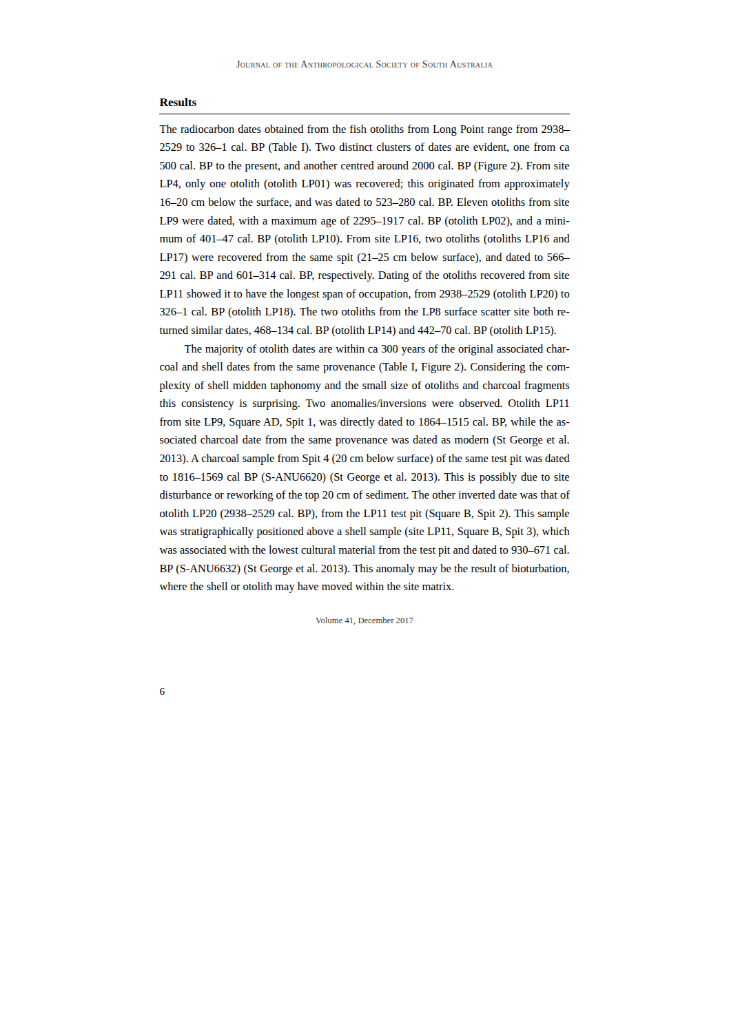Journal of the Anthropological Society of South Australia
Results
The radiocarbon dates obtained from the fish otoliths from Long Point range from 2938–2529 to 326–1 cal. BP (Table I). Two distinct clusters of dates are evident, one from ca 500 cal. BP to the present, and another centred around 2000 cal. BP (Figure 2). From site LP4, only one otolith (otolith LP01) was recovered; this originated from approximately 16–20 cm below the surface, and was dated to 523–280 cal. BP. Eleven otoliths from site LP9 were dated, with a maximum age of 2295–1917 cal. BP (otolith LP02), and a minimum of 401–47 cal. BP (otolith LP10). From site LP16, two otoliths (otoliths LP16 and LP17) were recovered from the same spit (21–25 cm below surface), and dated to 566–291 cal. BP and 601–314 cal. BP, respectively. Dating of the otoliths recovered from site LP11 showed it to have the longest span of occupation, from 2938–2529 (otolith LP20) to 326–1 cal. BP (otolith LP18). The two otoliths from the LP8 surface scatter site both returned similar dates, 468–134 cal. BP (otolith LP14) and 442–70 cal. BP (otolith LP15).
The majority of otolith dates are within ca 300 years of the original associated charcoal and shell dates from the same provenance (Table I, Figure 2). Considering the complexity of shell midden taphonomy and the small size of otoliths and charcoal fragments this consistency is surprising. Two anomalies/inversions were observed. Otolith LP11 from site LP9, Square AD, Spit 1, was directly dated to 1864–1515 cal. BP, while the associated charcoal date from the same provenance was dated as modern (St George et al. 2013). A charcoal sample from Spit 4 (20 cm below surface) of the same test pit was dated to 1816–1569 cal BP (S-ANU6620) (St George et al. 2013). This is possibly due to site disturbance or reworking of the top 20 cm of sediment. The other inverted date was that of otolith LP20 (2938–2529 cal. BP), from the LP11 test pit (Square B, Spit 2). This sample was stratigraphically positioned above a shell sample (site LP11, Square B, Spit 3), which was associated with the lowest cultural material from the test pit and dated to 930–671 cal. BP (S-ANU6632) (St George et al. 2013). This anomaly may be the result of bioturbation, where the shell or otolith may have moved within the site matrix.
Volume 41, December 2017
6